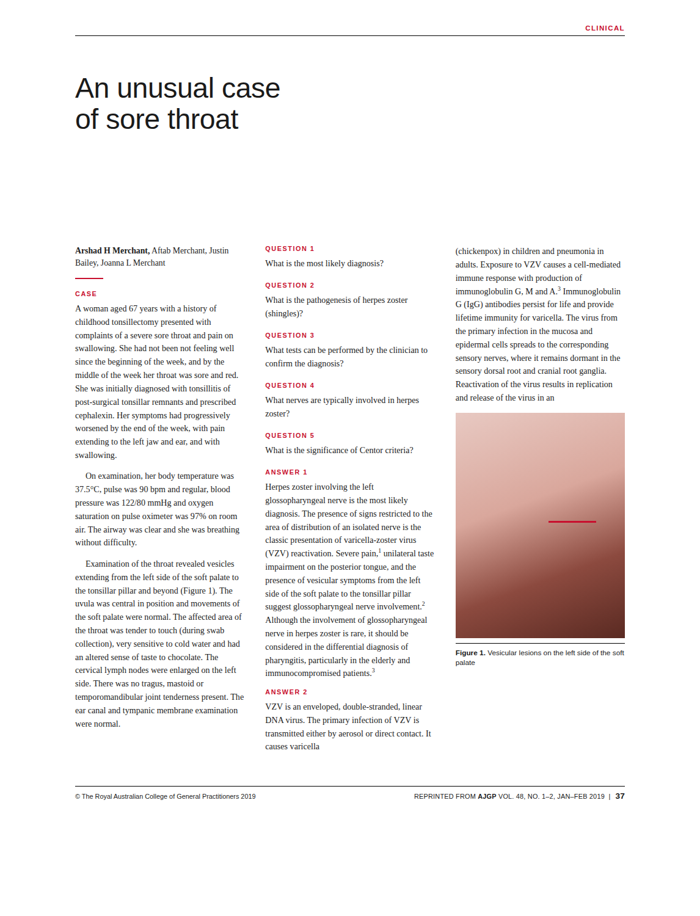CLINICAL
An unusual case
of sore throat
Arshad H Merchant, Aftab Merchant, Justin Bailey, Joanna L Merchant
Case
A woman aged 67 years with a history of childhood tonsillectomy presented with complaints of a severe sore throat and pain on swallowing. She had not been not feeling well since the beginning of the week, and by the middle of the week her throat was sore and red. She was initially diagnosed with tonsillitis of post-surgical tonsillar remnants and prescribed cephalexin. Her symptoms had progressively worsened by the end of the week, with pain extending to the left jaw and ear, and with swallowing.
On examination, her body temperature was 37.5°C, pulse was 90 bpm and regular, blood pressure was 122/80 mmHg and oxygen saturation on pulse oximeter was 97% on room air. The airway was clear and she was breathing without difficulty.
Examination of the throat revealed vesicles extending from the left side of the soft palate to the tonsillar pillar and beyond (Figure 1). The uvula was central in position and movements of the soft palate were normal. The affected area of the throat was tender to touch (during swab collection), very sensitive to cold water and had an altered sense of taste to chocolate. The cervical lymph nodes were enlarged on the left side. There was no tragus, mastoid or temporomandibular joint tenderness present. The ear canal and tympanic membrane examination were normal.
Question 1
What is the most likely diagnosis?
Question 2
What is the pathogenesis of herpes zoster (shingles)?
Question 3
What tests can be performed by the clinician to confirm the diagnosis?
Question 4
What nerves are typically involved in herpes zoster?
Question 5
What is the significance of Centor criteria?
Answer 1
Herpes zoster involving the left glossopharyngeal nerve is the most likely diagnosis. The presence of signs restricted to the area of distribution of an isolated nerve is the classic presentation of varicella-zoster virus (VZV) reactivation. Severe pain,1 unilateral taste impairment on the posterior tongue, and the presence of vesicular symptoms from the left side of the soft palate to the tonsillar pillar suggest glossopharyngeal nerve involvement.2 Although the involvement of glossopharyngeal nerve in herpes zoster is rare, it should be considered in the differential diagnosis of pharyngitis, particularly in the elderly and immunocompromised patients.3
Answer 2
VZV is an enveloped, double-stranded, linear DNA virus. The primary infection of VZV is transmitted either by aerosol or direct contact. It causes varicella
(chickenpox) in children and pneumonia in adults. Exposure to VZV causes a cell-mediated immune response with production of immunoglobulin G, M and A.3 Immunoglobulin G (IgG) antibodies persist for life and provide lifetime immunity for varicella. The virus from the primary infection in the mucosa and epidermal cells spreads to the corresponding sensory nerves, where it remains dormant in the sensory dorsal root and cranial root ganglia. Reactivation of the virus results in replication and release of the virus in an
Figure 1. Vesicular lesions on the left side of the soft palate
© The Royal Australian College of General Practitioners 2019
REPRINTED FROM AJGP VOL. 48, NO. 1–2, JAN–FEB 2019 |37